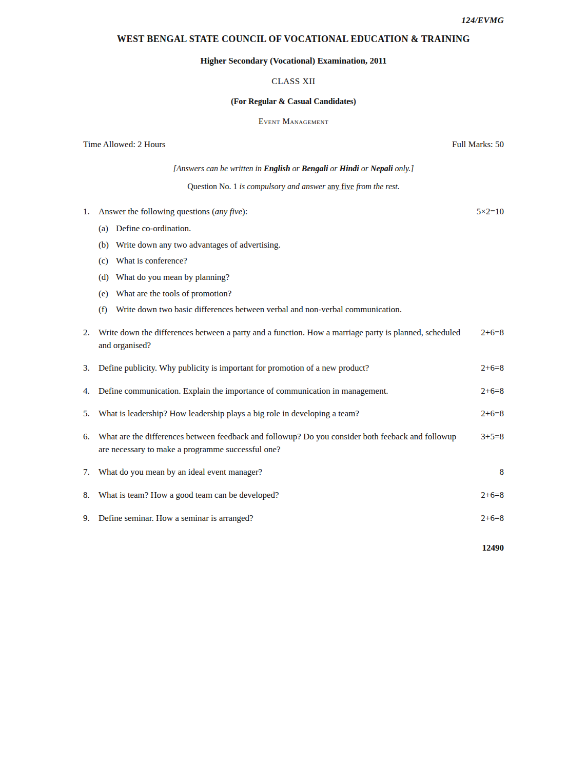124/EVMG
WEST BENGAL STATE COUNCIL OF VOCATIONAL EDUCATION & TRAINING
Higher Secondary (Vocational) Examination, 2011
CLASS XII
(For Regular & Casual Candidates)
Event Management
Time Allowed: 2 Hours Full Marks: 50
[Answers can be written in English or Bengali or Hindi or Nepali only.]
Question No. 1 is compulsory and answer any five from the rest.
Answer the following questions (any five):
5×2=10
Define co-ordination.
Write down any two advantages of advertising.
What is conference?
What do you mean by planning?
What are the tools of promotion?
Write down two basic differences between verbal and non-verbal communication.
Write down the differences between a party and a function. How a marriage party is planned, scheduled and organised?
2+6=8
Define publicity. Why publicity is important for promotion of a new product?
2+6=8
Define communication. Explain the importance of communication in management.
2+6=8
What is leadership? How leadership plays a big role in developing a team?
2+6=8
What are the differences between feedback and followup? Do you consider both feeback and followup are necessary to make a programme successful one?
3+5=8
What do you mean by an ideal event manager?
8
What is team? How a good team can be developed?
2+6=8
Define seminar. How a seminar is arranged?
2+6=8
12490